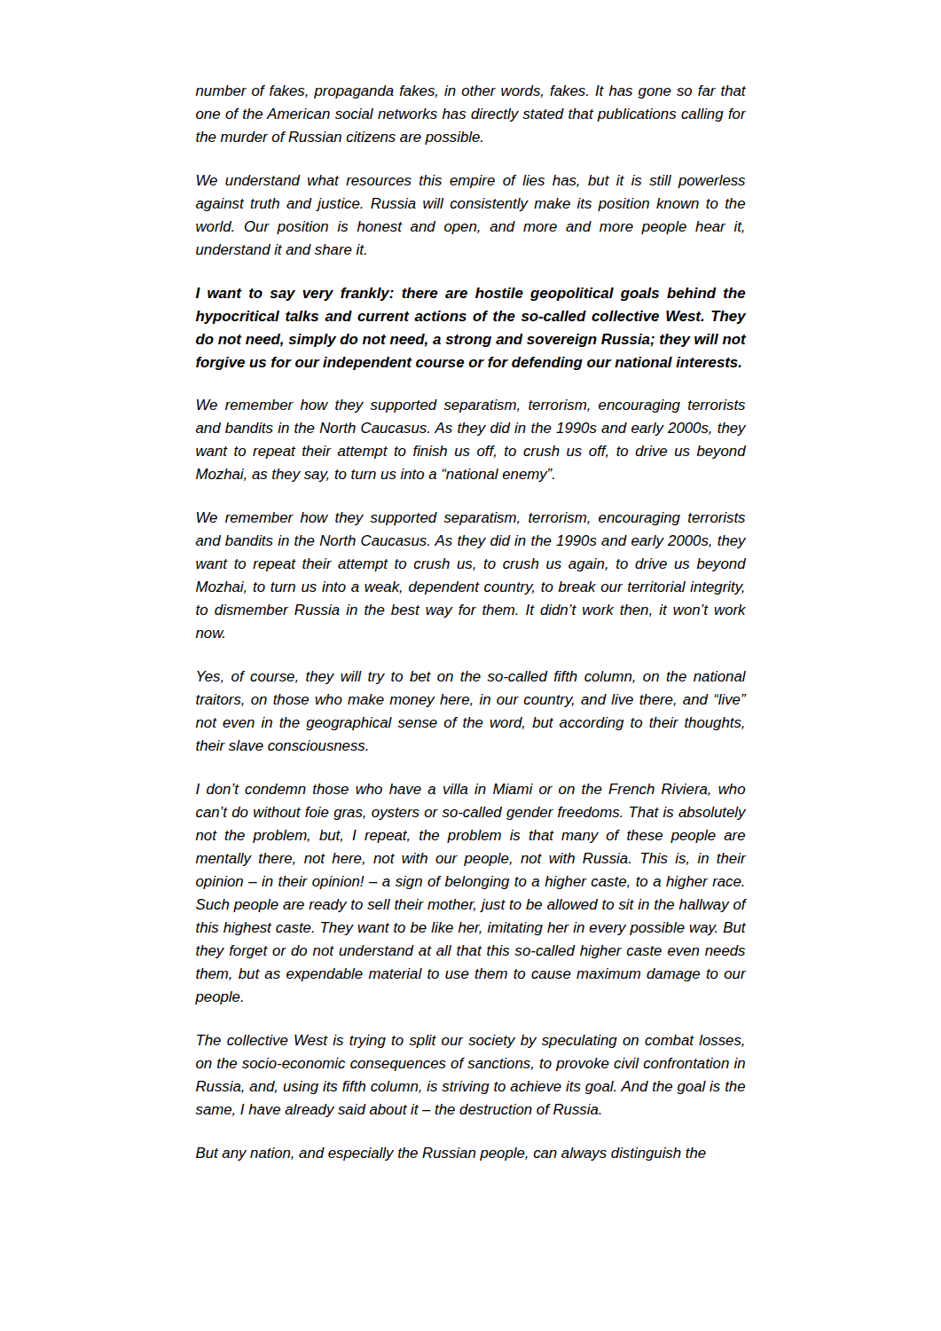number of fakes, propaganda fakes, in other words, fakes. It has gone so far that one of the American social networks has directly stated that publications calling for the murder of Russian citizens are possible.
We understand what resources this empire of lies has, but it is still powerless against truth and justice. Russia will consistently make its position known to the world. Our position is honest and open, and more and more people hear it, understand it and share it.
I want to say very frankly: there are hostile geopolitical goals behind the hypocritical talks and current actions of the so-called collective West. They do not need, simply do not need, a strong and sovereign Russia; they will not forgive us for our independent course or for defending our national interests.
We remember how they supported separatism, terrorism, encouraging terrorists and bandits in the North Caucasus. As they did in the 1990s and early 2000s, they want to repeat their attempt to finish us off, to crush us off, to drive us beyond Mozhai, as they say, to turn us into a “national enemy”.
We remember how they supported separatism, terrorism, encouraging terrorists and bandits in the North Caucasus. As they did in the 1990s and early 2000s, they want to repeat their attempt to crush us, to crush us again, to drive us beyond Mozhai, to turn us into a weak, dependent country, to break our territorial integrity, to dismember Russia in the best way for them. It didn’t work then, it won’t work now.
Yes, of course, they will try to bet on the so-called fifth column, on the national traitors, on those who make money here, in our country, and live there, and “live” not even in the geographical sense of the word, but according to their thoughts, their slave consciousness.
I don’t condemn those who have a villa in Miami or on the French Riviera, who can’t do without foie gras, oysters or so-called gender freedoms. That is absolutely not the problem, but, I repeat, the problem is that many of these people are mentally there, not here, not with our people, not with Russia. This is, in their opinion – in their opinion! – a sign of belonging to a higher caste, to a higher race. Such people are ready to sell their mother, just to be allowed to sit in the hallway of this highest caste. They want to be like her, imitating her in every possible way. But they forget or do not understand at all that this so-called higher caste even needs them, but as expendable material to use them to cause maximum damage to our people.
The collective West is trying to split our society by speculating on combat losses, on the socio-economic consequences of sanctions, to provoke civil confrontation in Russia, and, using its fifth column, is striving to achieve its goal. And the goal is the same, I have already said about it – the destruction of Russia.
But any nation, and especially the Russian people, can always distinguish the